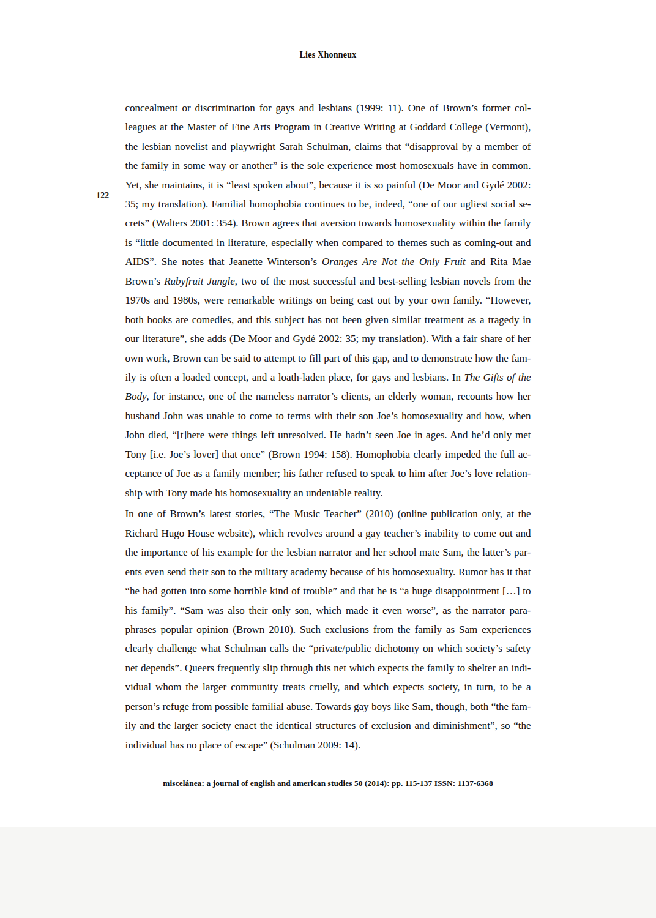Lies Xhonneux
122
concealment or discrimination for gays and lesbians (1999: 11). One of Brown’s former colleagues at the Master of Fine Arts Program in Creative Writing at Goddard College (Vermont), the lesbian novelist and playwright Sarah Schulman, claims that “disapproval by a member of the family in some way or another” is the sole experience most homosexuals have in common. Yet, she maintains, it is “least spoken about”, because it is so painful (De Moor and Gydé 2002: 35; my translation). Familial homophobia continues to be, indeed, “one of our ugliest social secrets” (Walters 2001: 354). Brown agrees that aversion towards homosexuality within the family is “little documented in literature, especially when compared to themes such as coming-out and AIDS”. She notes that Jeanette Winterson’s Oranges Are Not the Only Fruit and Rita Mae Brown’s Rubyfruit Jungle, two of the most successful and best-selling lesbian novels from the 1970s and 1980s, were remarkable writings on being cast out by your own family. “However, both books are comedies, and this subject has not been given similar treatment as a tragedy in our literature”, she adds (De Moor and Gydé 2002: 35; my translation). With a fair share of her own work, Brown can be said to attempt to fill part of this gap, and to demonstrate how the family is often a loaded concept, and a loath-laden place, for gays and lesbians. In The Gifts of the Body, for instance, one of the nameless narrator’s clients, an elderly woman, recounts how her husband John was unable to come to terms with their son Joe’s homosexuality and how, when John died, “[t]here were things left unresolved. He hadn’t seen Joe in ages. And he’d only met Tony [i.e. Joe’s lover] that once” (Brown 1994: 158). Homophobia clearly impeded the full acceptance of Joe as a family member; his father refused to speak to him after Joe’s love relationship with Tony made his homosexuality an undeniable reality.
In one of Brown’s latest stories, “The Music Teacher” (2010) (online publication only, at the Richard Hugo House website), which revolves around a gay teacher’s inability to come out and the importance of his example for the lesbian narrator and her school mate Sam, the latter’s parents even send their son to the military academy because of his homosexuality. Rumor has it that “he had gotten into some horrible kind of trouble” and that he is “a huge disappointment […] to his family”. “Sam was also their only son, which made it even worse”, as the narrator paraphrases popular opinion (Brown 2010). Such exclusions from the family as Sam experiences clearly challenge what Schulman calls the “private/public dichotomy on which society’s safety net depends”. Queers frequently slip through this net which expects the family to shelter an individual whom the larger community treats cruelly, and which expects society, in turn, to be a person’s refuge from possible familial abuse. Towards gay boys like Sam, though, both “the family and the larger society enact the identical structures of exclusion and diminishment”, so “the individual has no place of escape” (Schulman 2009: 14).
miscelánea: a journal of english and american studies 50 (2014): pp. 115-137 ISSN: 1137-6368